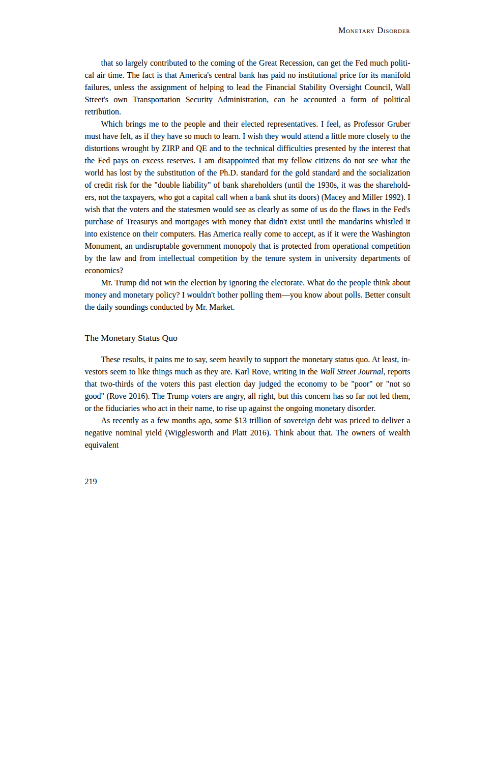Monetary Disorder
that so largely contributed to the coming of the Great Recession, can get the Fed much political air time. The fact is that America's central bank has paid no institutional price for its manifold failures, unless the assignment of helping to lead the Financial Stability Oversight Council, Wall Street's own Transportation Security Administration, can be accounted a form of political retribution.
Which brings me to the people and their elected representatives. I feel, as Professor Gruber must have felt, as if they have so much to learn. I wish they would attend a little more closely to the distortions wrought by ZIRP and QE and to the technical difficulties presented by the interest that the Fed pays on excess reserves. I am disappointed that my fellow citizens do not see what the world has lost by the substitution of the Ph.D. standard for the gold standard and the socialization of credit risk for the "double liability" of bank shareholders (until the 1930s, it was the shareholders, not the taxpayers, who got a capital call when a bank shut its doors) (Macey and Miller 1992). I wish that the voters and the statesmen would see as clearly as some of us do the flaws in the Fed's purchase of Treasurys and mortgages with money that didn't exist until the mandarins whistled it into existence on their computers. Has America really come to accept, as if it were the Washington Monument, an undisruptable government monopoly that is protected from operational competition by the law and from intellectual competition by the tenure system in university departments of economics?
Mr. Trump did not win the election by ignoring the electorate. What do the people think about money and monetary policy? I wouldn't bother polling them—you know about polls. Better consult the daily soundings conducted by Mr. Market.
The Monetary Status Quo
These results, it pains me to say, seem heavily to support the monetary status quo. At least, investors seem to like things much as they are. Karl Rove, writing in the Wall Street Journal, reports that two-thirds of the voters this past election day judged the economy to be "poor" or "not so good" (Rove 2016). The Trump voters are angry, all right, but this concern has so far not led them, or the fiduciaries who act in their name, to rise up against the ongoing monetary disorder.
As recently as a few months ago, some $13 trillion of sovereign debt was priced to deliver a negative nominal yield (Wigglesworth and Platt 2016). Think about that. The owners of wealth equivalent
219